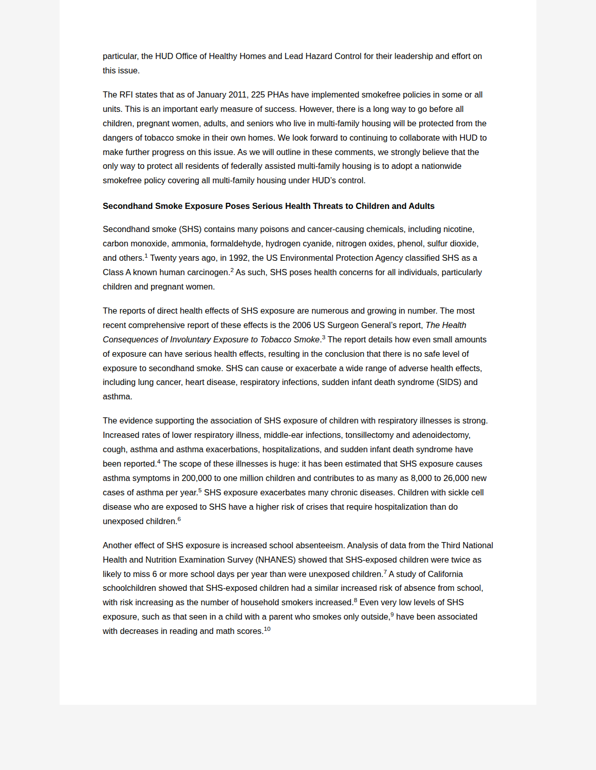particular, the HUD Office of Healthy Homes and Lead Hazard Control for their leadership and effort on this issue.
The RFI states that as of January 2011, 225 PHAs have implemented smokefree policies in some or all units. This is an important early measure of success. However, there is a long way to go before all children, pregnant women, adults, and seniors who live in multi-family housing will be protected from the dangers of tobacco smoke in their own homes. We look forward to continuing to collaborate with HUD to make further progress on this issue. As we will outline in these comments, we strongly believe that the only way to protect all residents of federally assisted multi-family housing is to adopt a nationwide smokefree policy covering all multi-family housing under HUD’s control.
Secondhand Smoke Exposure Poses Serious Health Threats to Children and Adults
Secondhand smoke (SHS) contains many poisons and cancer-causing chemicals, including nicotine, carbon monoxide, ammonia, formaldehyde, hydrogen cyanide, nitrogen oxides, phenol, sulfur dioxide, and others.1 Twenty years ago, in 1992, the US Environmental Protection Agency classified SHS as a Class A known human carcinogen.2 As such, SHS poses health concerns for all individuals, particularly children and pregnant women.
The reports of direct health effects of SHS exposure are numerous and growing in number. The most recent comprehensive report of these effects is the 2006 US Surgeon General’s report, The Health Consequences of Involuntary Exposure to Tobacco Smoke.3 The report details how even small amounts of exposure can have serious health effects, resulting in the conclusion that there is no safe level of exposure to secondhand smoke. SHS can cause or exacerbate a wide range of adverse health effects, including lung cancer, heart disease, respiratory infections, sudden infant death syndrome (SIDS) and asthma.
The evidence supporting the association of SHS exposure of children with respiratory illnesses is strong. Increased rates of lower respiratory illness, middle-ear infections, tonsillectomy and adenoidectomy, cough, asthma and asthma exacerbations, hospitalizations, and sudden infant death syndrome have been reported.4 The scope of these illnesses is huge: it has been estimated that SHS exposure causes asthma symptoms in 200,000 to one million children and contributes to as many as 8,000 to 26,000 new cases of asthma per year.5 SHS exposure exacerbates many chronic diseases. Children with sickle cell disease who are exposed to SHS have a higher risk of crises that require hospitalization than do unexposed children.6
Another effect of SHS exposure is increased school absenteeism. Analysis of data from the Third National Health and Nutrition Examination Survey (NHANES) showed that SHS-exposed children were twice as likely to miss 6 or more school days per year than were unexposed children.7 A study of California schoolchildren showed that SHS-exposed children had a similar increased risk of absence from school, with risk increasing as the number of household smokers increased.8 Even very low levels of SHS exposure, such as that seen in a child with a parent who smokes only outside,9 have been associated with decreases in reading and math scores.10